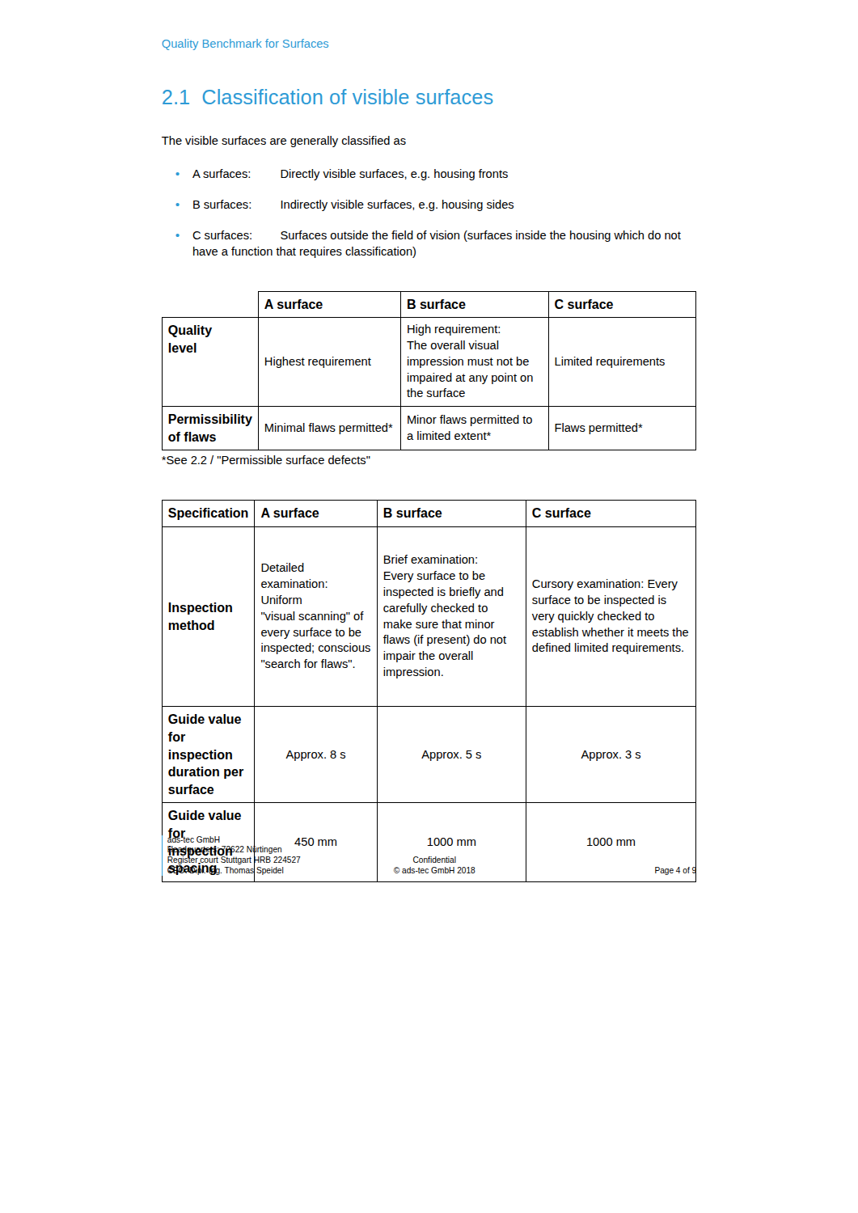Quality Benchmark for Surfaces
2.1 Classification of visible surfaces
The visible surfaces are generally classified as
A surfaces: Directly visible surfaces, e.g. housing fronts
B surfaces: Indirectly visible surfaces, e.g. housing sides
C surfaces: Surfaces outside the field of vision (surfaces inside the housing which do not have a function that requires classification)
| | A surface | B surface | C surface |
| Quality level | Highest requirement | High requirement: The overall visual impression must not be impaired at any point on the surface | Limited requirements |
| Permissibility of flaws | Minimal flaws permitted* | Minor flaws permitted to a limited extent* | Flaws permitted* |
*See 2.2 / "Permissible surface defects"
| Specification | A surface | B surface | C surface |
| Inspection method | Detailed examination: Uniform "visual scanning" of every surface to be inspected; conscious "search for flaws". | Brief examination: Every surface to be inspected is briefly and carefully checked to make sure that minor flaws (if present) do not impair the overall impression. | Cursory examination: Every surface to be inspected is very quickly checked to establish whether it meets the defined limited requirements. |
| Guide value for inspection duration per surface | Approx. 8 s | Approx. 5 s | Approx. 3 s |
| Guide value for inspection spacing | 450 mm | 1000 mm | 1000 mm |
ads-tec GmbH
Headquarters: 72622 Nürtingen
Register court Stuttgart HRB 224527
CEO: Dipl.-Ing. Thomas Speidel
Confidential
© ads-tec GmbH 2018
Page 4 of 9